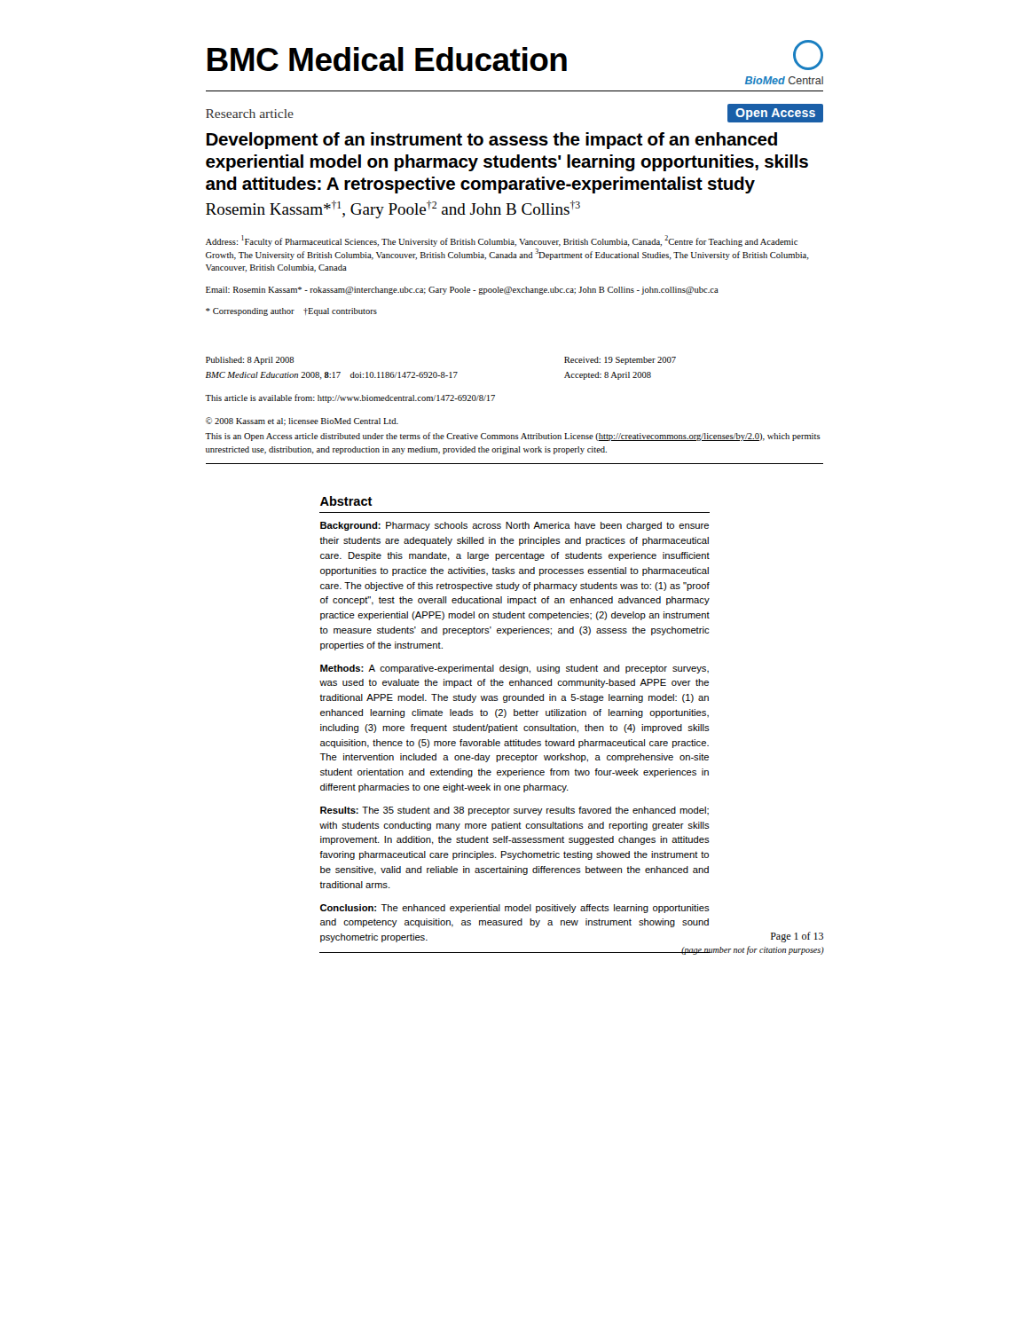BMC Medical Education
BioMed Central
Research article
Open Access
Development of an instrument to assess the impact of an enhanced experiential model on pharmacy students' learning opportunities, skills and attitudes: A retrospective comparative-experimentalist study
Rosemin Kassam*†1, Gary Poole†2 and John B Collins†3
Address: 1Faculty of Pharmaceutical Sciences, The University of British Columbia, Vancouver, British Columbia, Canada, 2Centre for Teaching and Academic Growth, The University of British Columbia, Vancouver, British Columbia, Canada and 3Department of Educational Studies, The University of British Columbia, Vancouver, British Columbia, Canada
Email: Rosemin Kassam* - rokassam@interchange.ubc.ca; Gary Poole - gpoole@exchange.ubc.ca; John B Collins - john.collins@ubc.ca
* Corresponding author †Equal contributors
Published: 8 April 2008
BMC Medical Education 2008, 8:17 doi:10.1186/1472-6920-8-17
This article is available from: http://www.biomedcentral.com/1472-6920/8/17
Received: 19 September 2007
Accepted: 8 April 2008
© 2008 Kassam et al; licensee BioMed Central Ltd.
This is an Open Access article distributed under the terms of the Creative Commons Attribution License (http://creativecommons.org/licenses/by/2.0), which permits unrestricted use, distribution, and reproduction in any medium, provided the original work is properly cited.
Abstract
Background: Pharmacy schools across North America have been charged to ensure their students are adequately skilled in the principles and practices of pharmaceutical care. Despite this mandate, a large percentage of students experience insufficient opportunities to practice the activities, tasks and processes essential to pharmaceutical care. The objective of this retrospective study of pharmacy students was to: (1) as "proof of concept", test the overall educational impact of an enhanced advanced pharmacy practice experiential (APPE) model on student competencies; (2) develop an instrument to measure students' and preceptors' experiences; and (3) assess the psychometric properties of the instrument.
Methods: A comparative-experimental design, using student and preceptor surveys, was used to evaluate the impact of the enhanced community-based APPE over the traditional APPE model. The study was grounded in a 5-stage learning model: (1) an enhanced learning climate leads to (2) better utilization of learning opportunities, including (3) more frequent student/patient consultation, then to (4) improved skills acquisition, thence to (5) more favorable attitudes toward pharmaceutical care practice. The intervention included a one-day preceptor workshop, a comprehensive on-site student orientation and extending the experience from two four-week experiences in different pharmacies to one eight-week in one pharmacy.
Results: The 35 student and 38 preceptor survey results favored the enhanced model; with students conducting many more patient consultations and reporting greater skills improvement. In addition, the student self-assessment suggested changes in attitudes favoring pharmaceutical care principles. Psychometric testing showed the instrument to be sensitive, valid and reliable in ascertaining differences between the enhanced and traditional arms.
Conclusion: The enhanced experiential model positively affects learning opportunities and competency acquisition, as measured by a new instrument showing sound psychometric properties.
Page 1 of 13
(page number not for citation purposes)